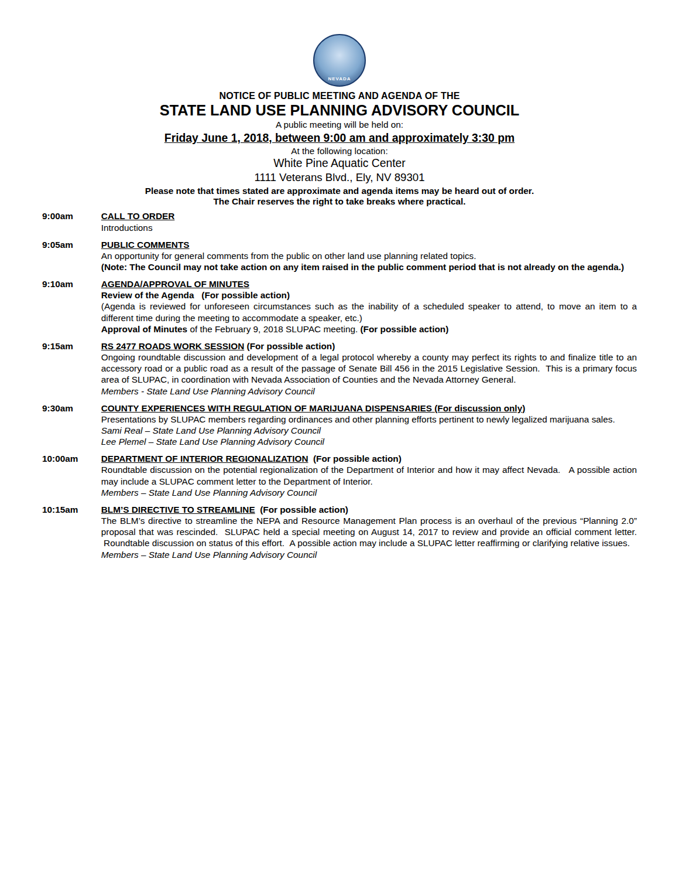NOTICE OF PUBLIC MEETING AND AGENDA OF THE
STATE LAND USE PLANNING ADVISORY COUNCIL
A public meeting will be held on:
Friday June 1, 2018, between 9:00 am and approximately 3:30 pm
At the following location:
White Pine Aquatic Center
1111 Veterans Blvd., Ely, NV 89301
Please note that times stated are approximate and agenda items may be heard out of order.
The Chair reserves the right to take breaks where practical.
| 9:00am | CALL TO ORDER Introductions |
| 9:05am | PUBLIC COMMENTS An opportunity for general comments from the public on other land use planning related topics. (Note: The Council may not take action on any item raised in the public comment period that is not already on the agenda.) |
| 9:10am | AGENDA/APPROVAL OF MINUTES Review of the Agenda (For possible action) (Agenda is reviewed for unforeseen circumstances such as the inability of a scheduled speaker to attend, to move an item to a different time during the meeting to accommodate a speaker, etc.) Approval of Minutes of the February 9, 2018 SLUPAC meeting. (For possible action) |
| 9:15am | RS 2477 ROADS WORK SESSION (For possible action) Ongoing roundtable discussion and development of a legal protocol whereby a county may perfect its rights to and finalize title to an accessory road or a public road as a result of the passage of Senate Bill 456 in the 2015 Legislative Session. This is a primary focus area of SLUPAC, in coordination with Nevada Association of Counties and the Nevada Attorney General. Members - State Land Use Planning Advisory Council |
| 9:30am | COUNTY EXPERIENCES WITH REGULATION OF MARIJUANA DISPENSARIES (For discussion only) Presentations by SLUPAC members regarding ordinances and other planning efforts pertinent to newly legalized marijuana sales. Sami Real – State Land Use Planning Advisory Council Lee Plemel – State Land Use Planning Advisory Council |
| 10:00am | DEPARTMENT OF INTERIOR REGIONALIZATION (For possible action) Roundtable discussion on the potential regionalization of the Department of Interior and how it may affect Nevada. A possible action may include a SLUPAC comment letter to the Department of Interior. Members – State Land Use Planning Advisory Council |
| 10:15am | BLM’S DIRECTIVE TO STREAMLINE (For possible action) The BLM’s directive to streamline the NEPA and Resource Management Plan process is an overhaul of the previous “Planning 2.0” proposal that was rescinded. SLUPAC held a special meeting on August 14, 2017 to review and provide an official comment letter. Roundtable discussion on status of this effort. A possible action may include a SLUPAC letter reaffirming or clarifying relative issues. Members – State Land Use Planning Advisory Council |